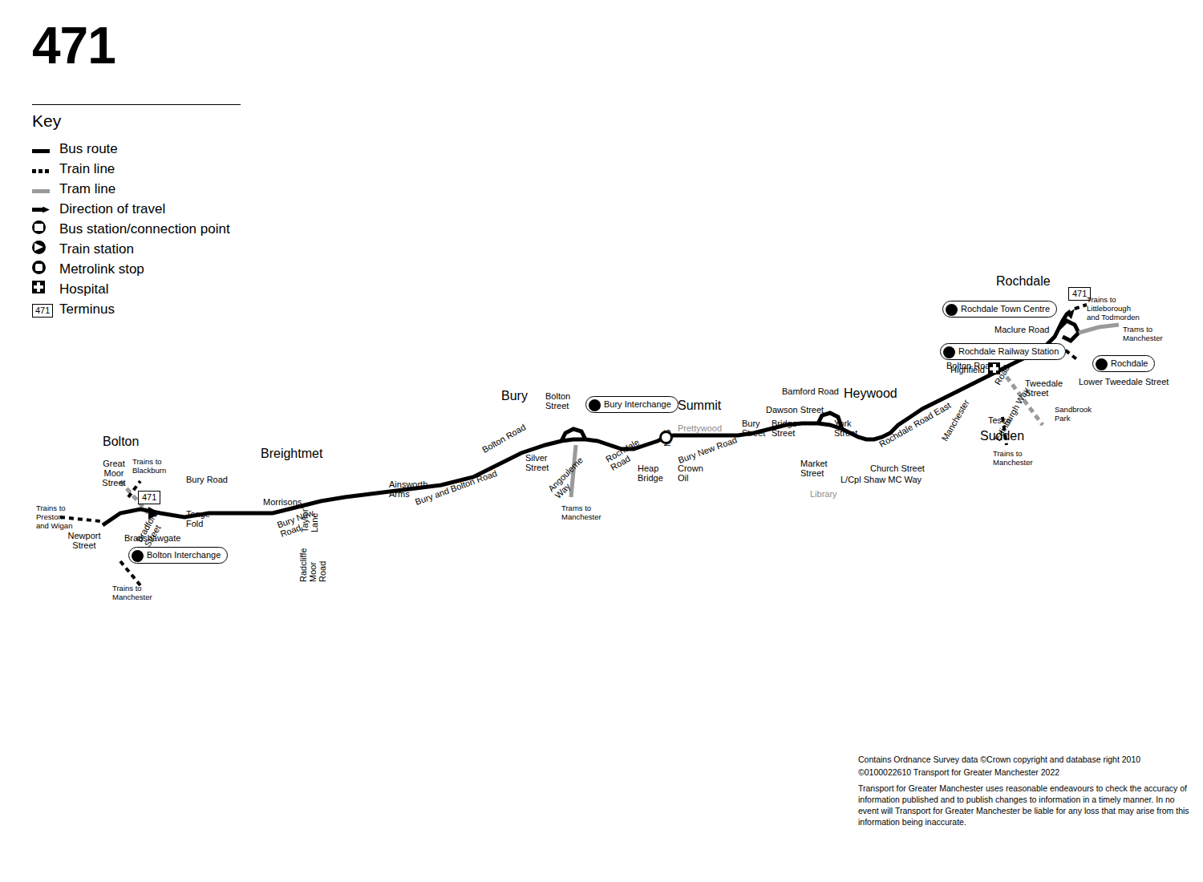471
Key
Bus route
Train line
Tram line
Direction of travel
Bus station/connection point
Train station
Metrolink stop
Hospital
471 Terminus
Bolton
Great
Moor
Street
Trains to
Blackburn
471
Bury Road
Bradford
Street
Trains to
Preston
and Wigan
Newport
Street
Bradshawgate
Bolton Interchange
Trains to
Manchester
Tonge
Fold
Breightmet
Morrisons
Taylor's
Lane
Radcliffe
Moor
Road
Bury New
Road
Ainsworth
Arms
Bury and Bolton Road
Bury
Bolton
Street
Bury Interchange
Bolton Road
Silver
Street
Angouleme
Way
Rochdale
Road
Trams to
Manchester
Heap
Bridge
M66
Summit
Prettywood
Crown
Oil
Bury New Road
Heywood
Bamford Road
Dawson Street
Bury
Street
Bridge
Street
York
Street
Market
Street
L/Cpl Shaw MC Way
Church Street
Library
Rochdale Road East
Manchester
Edinburgh Way
Bolton Road
Road
Sudden
Trains to
Manchester
Tesco
Rochdale
Rochdale Town Centre
471
Trains to
Littleborough
and Todmorden
Maclure Road
Trams to
Manchester
Rochdale Railway Station
Highfield
Rochdale
Tweedale
Street
Lower Tweedale Street
Sandbrook
Park
Contains Ordnance Survey data ©Crown copyright and database right 2010
©0100022610 Transport for Greater Manchester 2022
Transport for Greater Manchester uses reasonable endeavours to check the accuracy of information published and to publish changes to information in a timely manner. In no event will Transport for Greater Manchester be liable for any loss that may arise from this information being inaccurate.